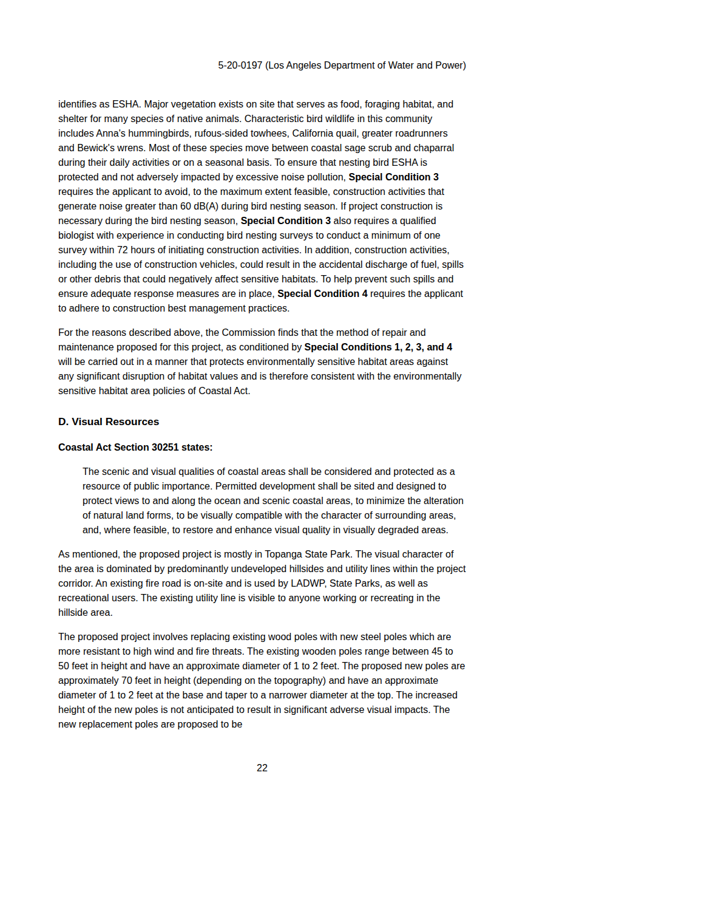5-20-0197 (Los Angeles Department of Water and Power)
identifies as ESHA. Major vegetation exists on site that serves as food, foraging habitat, and shelter for many species of native animals. Characteristic bird wildlife in this community includes Anna's hummingbirds, rufous-sided towhees, California quail, greater roadrunners and Bewick's wrens. Most of these species move between coastal sage scrub and chaparral during their daily activities or on a seasonal basis. To ensure that nesting bird ESHA is protected and not adversely impacted by excessive noise pollution, Special Condition 3 requires the applicant to avoid, to the maximum extent feasible, construction activities that generate noise greater than 60 dB(A) during bird nesting season. If project construction is necessary during the bird nesting season, Special Condition 3 also requires a qualified biologist with experience in conducting bird nesting surveys to conduct a minimum of one survey within 72 hours of initiating construction activities. In addition, construction activities, including the use of construction vehicles, could result in the accidental discharge of fuel, spills or other debris that could negatively affect sensitive habitats. To help prevent such spills and ensure adequate response measures are in place, Special Condition 4 requires the applicant to adhere to construction best management practices.
For the reasons described above, the Commission finds that the method of repair and maintenance proposed for this project, as conditioned by Special Conditions 1, 2, 3, and 4 will be carried out in a manner that protects environmentally sensitive habitat areas against any significant disruption of habitat values and is therefore consistent with the environmentally sensitive habitat area policies of Coastal Act.
D. Visual Resources
Coastal Act Section 30251 states:
The scenic and visual qualities of coastal areas shall be considered and protected as a resource of public importance. Permitted development shall be sited and designed to protect views to and along the ocean and scenic coastal areas, to minimize the alteration of natural land forms, to be visually compatible with the character of surrounding areas, and, where feasible, to restore and enhance visual quality in visually degraded areas.
As mentioned, the proposed project is mostly in Topanga State Park. The visual character of the area is dominated by predominantly undeveloped hillsides and utility lines within the project corridor. An existing fire road is on-site and is used by LADWP, State Parks, as well as recreational users. The existing utility line is visible to anyone working or recreating in the hillside area.
The proposed project involves replacing existing wood poles with new steel poles which are more resistant to high wind and fire threats. The existing wooden poles range between 45 to 50 feet in height and have an approximate diameter of 1 to 2 feet. The proposed new poles are approximately 70 feet in height (depending on the topography) and have an approximate diameter of 1 to 2 feet at the base and taper to a narrower diameter at the top. The increased height of the new poles is not anticipated to result in significant adverse visual impacts. The new replacement poles are proposed to be
22